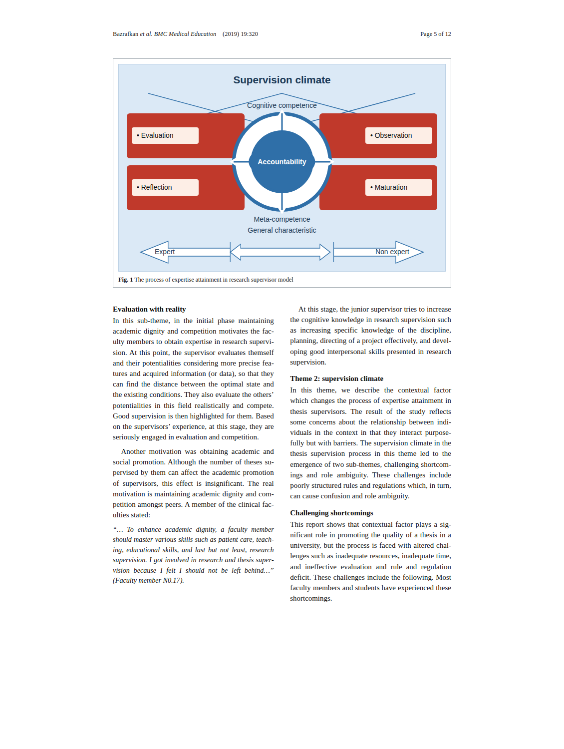Bazrafkan et al. BMC Medical Education (2019) 19:320
Page 5 of 12
Supervision climate
Cognitive competence
• Evaluation
• Observation
• Reflection
• Maturation
Accountability
Meta-competence
General characteristic
Expert
Non expert
Fig. 1 The process of expertise attainment in research supervisor model
Evaluation with reality
In this sub-theme, in the initial phase maintaining academic dignity and competition motivates the faculty members to obtain expertise in research supervision. At this point, the supervisor evaluates themself and their potentialities considering more precise features and acquired information (or data), so that they can find the distance between the optimal state and the existing conditions. They also evaluate the others’ potentialities in this field realistically and compete. Good supervision is then highlighted for them. Based on the supervisors’ experience, at this stage, they are seriously engaged in evaluation and competition.
Another motivation was obtaining academic and social promotion. Although the number of theses supervised by them can affect the academic promotion of supervisors, this effect is insignificant. The real motivation is maintaining academic dignity and competition amongst peers. A member of the clinical faculties stated:
“… To enhance academic dignity, a faculty member should master various skills such as patient care, teaching, educational skills, and last but not least, research supervision. I got involved in research and thesis supervision because I felt I should not be left behind…” (Faculty member N0.17).
At this stage, the junior supervisor tries to increase the cognitive knowledge in research supervision such as increasing specific knowledge of the discipline, planning, directing of a project effectively, and developing good interpersonal skills presented in research supervision.
Theme 2: supervision climate
In this theme, we describe the contextual factor which changes the process of expertise attainment in thesis supervisors. The result of the study reflects some concerns about the relationship between individuals in the context in that they interact purposefully but with barriers. The supervision climate in the thesis supervision process in this theme led to the emergence of two sub-themes, challenging shortcomings and role ambiguity. These challenges include poorly structured rules and regulations which, in turn, can cause confusion and role ambiguity.
Challenging shortcomings
This report shows that contextual factor plays a significant role in promoting the quality of a thesis in a university, but the process is faced with altered challenges such as inadequate resources, inadequate time, and ineffective evaluation and rule and regulation deficit. These challenges include the following. Most faculty members and students have experienced these shortcomings.